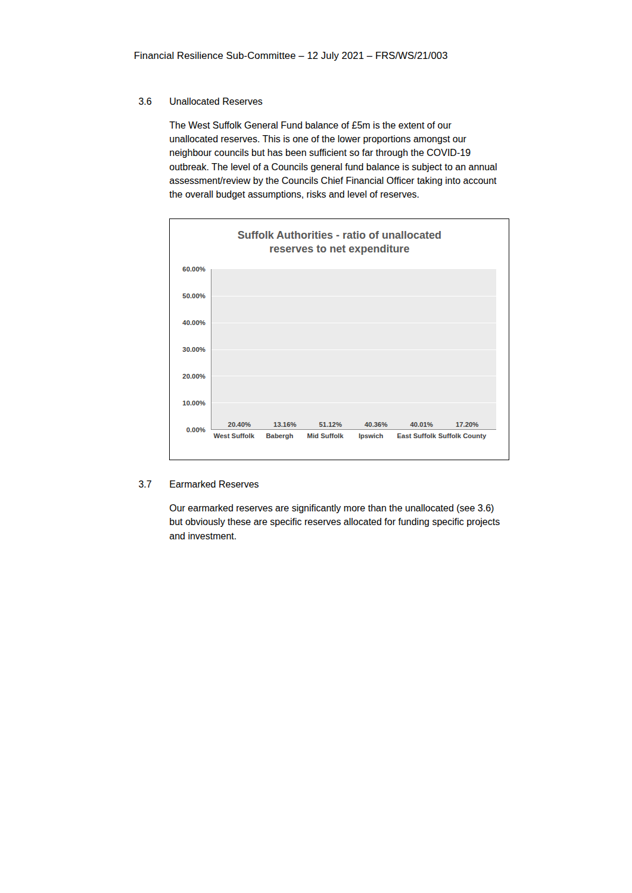Financial Resilience Sub-Committee – 12 July 2021 – FRS/WS/21/003
3.6
Unallocated Reserves
The West Suffolk General Fund balance of £5m is the extent of our unallocated reserves. This is one of the lower proportions amongst our neighbour councils but has been sufficient so far through the COVID-19 outbreak. The level of a Councils general fund balance is subject to an annual assessment/review by the Councils Chief Financial Officer taking into account the overall budget assumptions, risks and level of reserves.
Suffolk Authorities - ratio of unallocated
reserves to net expenditure
60.00%
50.00%
40.00%
30.00%
20.00%
10.00%
0.00%
20.40%
13.16%
51.12%
40.36%
40.01%
17.20%
West Suffolk
Babergh
Mid Suffolk
Ipswich
East Suffolk
Suffolk County
3.7
Earmarked Reserves
Our earmarked reserves are significantly more than the unallocated (see 3.6) but obviously these are specific reserves allocated for funding specific projects and investment.